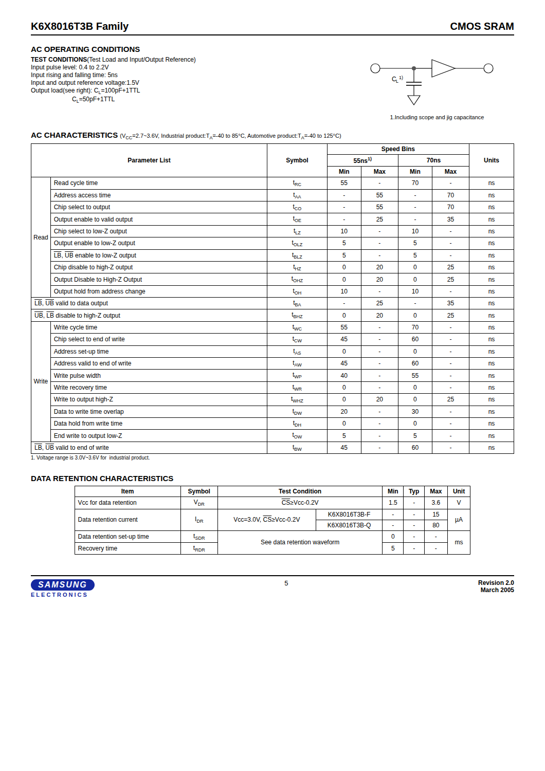K6X8016T3B Family
CMOS SRAM
AC OPERATING CONDITIONS
TEST CONDITIONS(Test Load and Input/Output Reference)
Input pulse level: 0.4 to 2.2V
Input rising and falling time: 5ns
Input and output reference voltage:1.5V
Output load(see right): CL=100pF+1TTL
CL=50pF+1TTL
C L 1)
1.Including scope and jig capacitance
AC CHARACTERISTICS (VCC=2.7~3.6V, Industrial product:TA=-40 to 85°C, Automotive product:TA=-40 to 125°C)
| Parameter List | Symbol | Speed Bins | Units |
| --- | --- | --- | --- |
| 55ns 1) | 70ns |
| Min | Max | Min | Max |
| Read | Read cycle time | t RC | 55 | - | 70 | - | ns |
| Address access time | t AA | - | 55 | - | 70 | ns |
| Chip select to output | t CO | - | 55 | - | 70 | ns |
| Output enable to valid output | t OE | - | 25 | - | 35 | ns |
| Chip select to low-Z output | t LZ | 10 | - | 10 | - | ns |
| Output enable to low-Z output | t OLZ | 5 | - | 5 | - | ns |
| LB , UB enable to low-Z output | t BLZ | 5 | - | 5 | - | ns |
| Chip disable to high-Z output | t HZ | 0 | 20 | 0 | 25 | ns |
| Output Disable to High-Z Output | t OHZ | 0 | 20 | 0 | 25 | ns |
| Output hold from address change | t OH | 10 | - | 10 | - | ns |
| LB , UB valid to data output | t BA | - | 25 | - | 35 | ns |
| UB , LB disable to high-Z output | t BHZ | 0 | 20 | 0 | 25 | ns |
| Write | Write cycle time | t WC | 55 | - | 70 | - | ns |
| Chip select to end of write | t CW | 45 | - | 60 | - | ns |
| Address set-up time | t AS | 0 | - | 0 | - | ns |
| Address valid to end of write | t AW | 45 | - | 60 | - | ns |
| Write pulse width | t WP | 40 | - | 55 | - | ns |
| Write recovery time | t WR | 0 | - | 0 | - | ns |
| Write to output high-Z | t WHZ | 0 | 20 | 0 | 25 | ns |
| Data to write time overlap | t DW | 20 | - | 30 | - | ns |
| Data hold from write time | t DH | 0 | - | 0 | - | ns |
| End write to output low-Z | t OW | 5 | - | 5 | - | ns |
| LB , UB valid to end of write | t BW | 45 | - | 60 | - | ns |
1. Voltage range is 3.0V~3.6V for industrial product.
DATA RETENTION CHARACTERISTICS
| Item | Symbol | Test Condition | Min | Typ | Max | Unit |
| --- | --- | --- | --- | --- | --- | --- |
| Vcc for data retention | V DR | CS ≥Vcc-0.2V | 1.5 | - | 3.6 | V |
| Data retention current | I DR | Vcc=3.0V, CS ≥Vcc-0.2V | K6X8016T3B-F | - | - | 15 | µA |
| K6X8016T3B-Q | - | - | 80 |
| Data retention set-up time | t SDR | See data retention waveform | 0 | - | - | ms |
| Recovery time | t RDR | 5 | - | - |
SAMSUNG
ELECTRONICS
5
Revision 2.0
March 2005